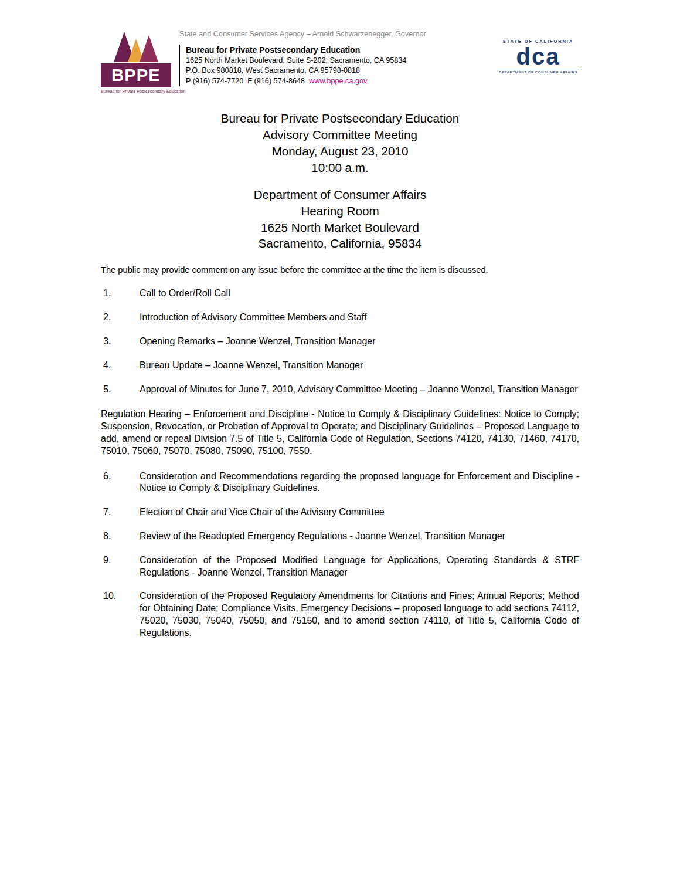BPPE
Bureau for Private Postsecondary Education
State and Consumer Services Agency – Arnold Schwarzenegger, Governor
Bureau for Private Postsecondary Education
1625 North Market Boulevard, Suite S-202, Sacramento, CA 95834
P.O. Box 980818, West Sacramento, CA 95798-0818
P (916) 574-7720 F (916) 574-8648 www.bppe.ca.gov
STATE OF CALIFORNIA
dca
DEPARTMENT OF CONSUMER AFFAIRS
Bureau for Private Postsecondary Education
Advisory Committee Meeting
Monday, August 23, 2010
10:00 a.m.
Department of Consumer Affairs
Hearing Room
1625 North Market Boulevard
Sacramento, California, 95834
The public may provide comment on any issue before the committee at the time the item is discussed.
1. Call to Order/Roll Call
2. Introduction of Advisory Committee Members and Staff
3. Opening Remarks – Joanne Wenzel, Transition Manager
4. Bureau Update – Joanne Wenzel, Transition Manager
5. Approval of Minutes for June 7, 2010, Advisory Committee Meeting – Joanne Wenzel, Transition Manager
Regulation Hearing – Enforcement and Discipline - Notice to Comply & Disciplinary Guidelines: Notice to Comply; Suspension, Revocation, or Probation of Approval to Operate; and Disciplinary Guidelines – Proposed Language to add, amend or repeal Division 7.5 of Title 5, California Code of Regulation, Sections 74120, 74130, 71460, 74170, 75010, 75060, 75070, 75080, 75090, 75100, 7550.
6. Consideration and Recommendations regarding the proposed language for Enforcement and Discipline - Notice to Comply & Disciplinary Guidelines.
7. Election of Chair and Vice Chair of the Advisory Committee
8. Review of the Readopted Emergency Regulations - Joanne Wenzel, Transition Manager
9. Consideration of the Proposed Modified Language for Applications, Operating Standards & STRF Regulations - Joanne Wenzel, Transition Manager
10. Consideration of the Proposed Regulatory Amendments for Citations and Fines; Annual Reports; Method for Obtaining Date; Compliance Visits, Emergency Decisions – proposed language to add sections 74112, 75020, 75030, 75040, 75050, and 75150, and to amend section 74110, of Title 5, California Code of Regulations.